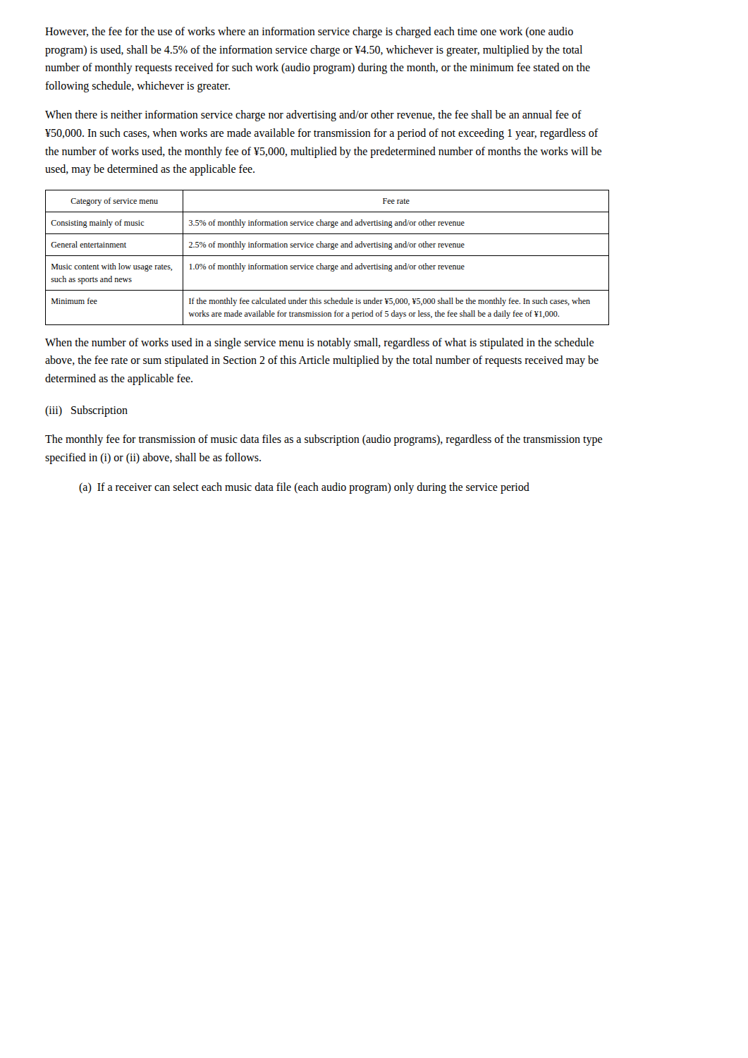However, the fee for the use of works where an information service charge is charged each time one work (one audio program) is used, shall be 4.5% of the information service charge or ¥4.50, whichever is greater, multiplied by the total number of monthly requests received for such work (audio program) during the month, or the minimum fee stated on the following schedule, whichever is greater.
When there is neither information service charge nor advertising and/or other revenue, the fee shall be an annual fee of ¥50,000. In such cases, when works are made available for transmission for a period of not exceeding 1 year, regardless of the number of works used, the monthly fee of ¥5,000, multiplied by the predetermined number of months the works will be used, may be determined as the applicable fee.
| Category of service menu | Fee rate |
| --- | --- |
| Consisting mainly of music | 3.5% of monthly information service charge and advertising and/or other revenue |
| General entertainment | 2.5% of monthly information service charge and advertising and/or other revenue |
| Music content with low usage rates, such as sports and news | 1.0% of monthly information service charge and advertising and/or other revenue |
| Minimum fee | If the monthly fee calculated under this schedule is under ¥5,000, ¥5,000 shall be the monthly fee. In such cases, when works are made available for transmission for a period of 5 days or less, the fee shall be a daily fee of ¥1,000. |
When the number of works used in a single service menu is notably small, regardless of what is stipulated in the schedule above, the fee rate or sum stipulated in Section 2 of this Article multiplied by the total number of requests received may be determined as the applicable fee.
(iii) Subscription
The monthly fee for transmission of music data files as a subscription (audio programs), regardless of the transmission type specified in (i) or (ii) above, shall be as follows.
(a) If a receiver can select each music data file (each audio program) only during the service period